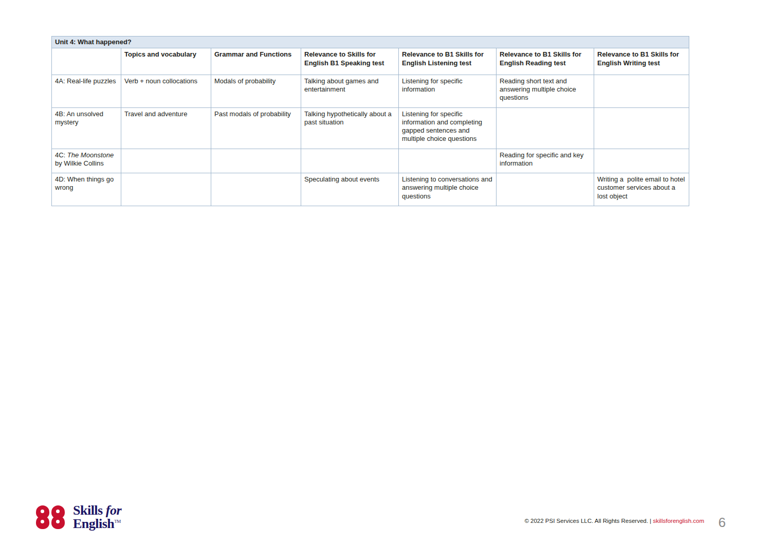| Unit 4: What happened? |
| | Topics and vocabulary | Grammar and Functions | Relevance to Skills for English B1 Speaking test | Relevance to B1 Skills for English Listening test | Relevance to B1 Skills for English Reading test | Relevance to B1 Skills for English Writing test |
| 4A: Real-life puzzles | Verb + noun collocations | Modals of probability | Talking about games and entertainment | Listening for specific information | Reading short text and answering multiple choice questions | |
| 4B: An unsolved mystery | Travel and adventure | Past modals of probability | Talking hypothetically about a past situation | Listening for specific information and completing gapped sentences and multiple choice questions | | |
| 4C: The Moonstone by Wilkie Collins | | | | | Reading for specific and key information | |
| 4D: When things go wrong | | | Speculating about events | Listening to conversations and answering multiple choice questions | | Writing a polite email to hotel customer services about a lost object |
Skills for
EnglishTM
© 2022 PSI Services LLC. All Rights Reserved. | skillsforenglish.com
6